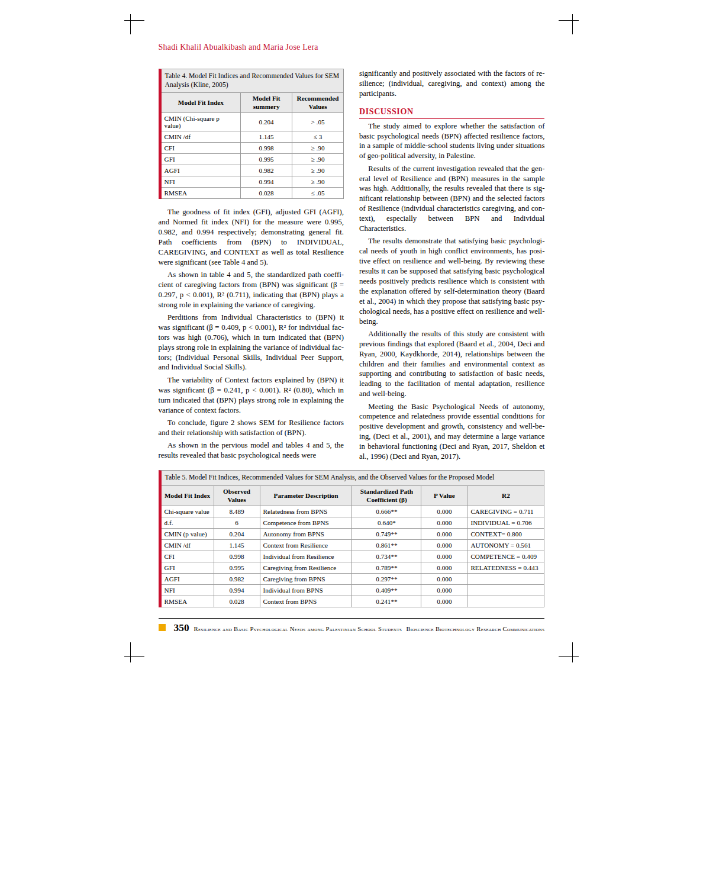Shadi Khalil Abualkibash and Maria Jose Lera
Table 4. Model Fit Indices and Recommended Values for SEM Analysis (Kline, 2005)
| Model Fit Index | Model Fit summery | Recommended Values |
| --- | --- | --- |
| CMIN (Chi-square p value) | 0.204 | > .05 |
| CMIN /df | 1.145 | ≤ 3 |
| CFI | 0.998 | ≥ .90 |
| GFI | 0.995 | ≥ .90 |
| AGFI | 0.982 | ≥ .90 |
| NFI | 0.994 | ≥ .90 |
| RMSEA | 0.028 | ≤ .05 |
The goodness of fit index (GFI), adjusted GFI (AGFI), and Normed fit index (NFI) for the measure were 0.995, 0.982, and 0.994 respectively; demonstrating general fit. Path coefficients from (BPN) to INDIVIDUAL, CAREGIVING, and CONTEXT as well as total Resilience were significant (see Table 4 and 5).
As shown in table 4 and 5, the standardized path coefficient of caregiving factors from (BPN) was significant (β = 0.297, p < 0.001), R² (0.711), indicating that (BPN) plays a strong role in explaining the variance of caregiving.
Perditions from Individual Characteristics to (BPN) it was significant (β = 0.409, p < 0.001), R² for individual factors was high (0.706), which in turn indicated that (BPN) plays strong role in explaining the variance of individual factors; (Individual Personal Skills, Individual Peer Support, and Individual Social Skills).
The variability of Context factors explained by (BPN) it was significant (β = 0.241, p < 0.001). R² (0.80), which in turn indicated that (BPN) plays strong role in explaining the variance of context factors.
To conclude, figure 2 shows SEM for Resilience factors and their relationship with satisfaction of (BPN).
As shown in the pervious model and tables 4 and 5, the results revealed that basic psychological needs were
significantly and positively associated with the factors of resilience; (individual, caregiving, and context) among the participants.
Discussion
The study aimed to explore whether the satisfaction of basic psychological needs (BPN) affected resilience factors, in a sample of middle-school students living under situations of geo-political adversity, in Palestine.
Results of the current investigation revealed that the general level of Resilience and (BPN) measures in the sample was high. Additionally, the results revealed that there is significant relationship between (BPN) and the selected factors of Resilience (individual characteristics caregiving, and context), especially between BPN and Individual Characteristics.
The results demonstrate that satisfying basic psychological needs of youth in high conflict environments, has positive effect on resilience and well-being. By reviewing these results it can be supposed that satisfying basic psychological needs positively predicts resilience which is consistent with the explanation offered by self-determination theory (Baard et al., 2004) in which they propose that satisfying basic psychological needs, has a positive effect on resilience and well-being.
Additionally the results of this study are consistent with previous findings that explored (Baard et al., 2004, Deci and Ryan, 2000, Kaydkhorde, 2014), relationships between the children and their families and environmental context as supporting and contributing to satisfaction of basic needs, leading to the facilitation of mental adaptation, resilience and well-being.
Meeting the Basic Psychological Needs of autonomy, competence and relatedness provide essential conditions for positive development and growth, consistency and well-being, (Deci et al., 2001), and may determine a large variance in behavioral functioning (Deci and Ryan, 2017, Sheldon et al., 1996) (Deci and Ryan, 2017).
Table 5. Model Fit Indices, Recommended Values for SEM Analysis, and the Observed Values for the Proposed Model
| Model Fit Index | Observed Values | Parameter Description | Standardized Path Coefficient (β) | P Value | R2 |
| --- | --- | --- | --- | --- | --- |
| Chi-square value | 8.489 | Relatedness from BPNS | 0.666** | 0.000 | CAREGIVING = 0.711 |
| d.f. | 6 | Competence from BPNS | 0.640* | 0.000 | INDIVIDUAL = 0.706 |
| CMIN (p value) | 0.204 | Autonomy from BPNS | 0.749** | 0.000 | CONTEXT= 0.800 |
| CMIN /df | 1.145 | Context from Resilience | 0.861** | 0.000 | AUTONOMY = 0.561 |
| CFI | 0.998 | Individual from Resilience | 0.734** | 0.000 | COMPETENCE = 0.409 |
| GFI | 0.995 | Caregiving from Resilience | 0.789** | 0.000 | RELATEDNESS = 0.443 |
| AGFI | 0.982 | Caregiving from BPNS | 0.297** | 0.000 | |
| NFI | 0.994 | Individual from BPNS | 0.409** | 0.000 | |
| RMSEA | 0.028 | Context from BPNS | 0.241** | 0.000 | |
350 Resilience and Basic Psychological Needs among Palestinian School Students
Bioscience Biotechnology Research Communications